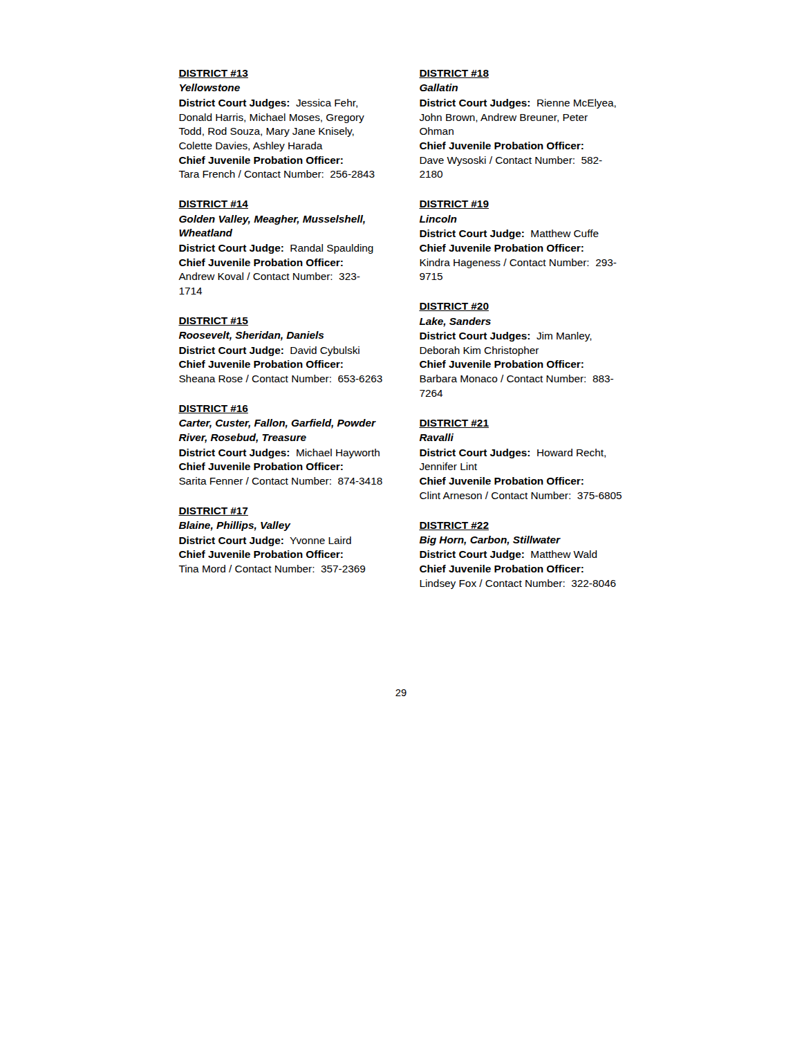DISTRICT #13
Yellowstone
District Court Judges: Jessica Fehr, Donald Harris, Michael Moses, Gregory Todd, Rod Souza, Mary Jane Knisely, Colette Davies, Ashley Harada
Chief Juvenile Probation Officer:
Tara French / Contact Number: 256-2843
DISTRICT #14
Golden Valley, Meagher, Musselshell, Wheatland
District Court Judge: Randal Spaulding
Chief Juvenile Probation Officer:
Andrew Koval / Contact Number: 323-1714
DISTRICT #15
Roosevelt, Sheridan, Daniels
District Court Judge: David Cybulski
Chief Juvenile Probation Officer:
Sheana Rose / Contact Number: 653-6263
DISTRICT #16
Carter, Custer, Fallon, Garfield, Powder River, Rosebud, Treasure
District Court Judges: Michael Hayworth
Chief Juvenile Probation Officer:
Sarita Fenner / Contact Number: 874-3418
DISTRICT #17
Blaine, Phillips, Valley
District Court Judge: Yvonne Laird
Chief Juvenile Probation Officer:
Tina Mord / Contact Number: 357-2369
DISTRICT #18
Gallatin
District Court Judges: Rienne McElyea, John Brown, Andrew Breuner, Peter Ohman
Chief Juvenile Probation Officer:
Dave Wysoski / Contact Number: 582-2180
DISTRICT #19
Lincoln
District Court Judge: Matthew Cuffe
Chief Juvenile Probation Officer:
Kindra Hageness / Contact Number: 293-9715
DISTRICT #20
Lake, Sanders
District Court Judges: Jim Manley, Deborah Kim Christopher
Chief Juvenile Probation Officer:
Barbara Monaco / Contact Number: 883-7264
DISTRICT #21
Ravalli
District Court Judges: Howard Recht, Jennifer Lint
Chief Juvenile Probation Officer:
Clint Arneson / Contact Number: 375-6805
DISTRICT #22
Big Horn, Carbon, Stillwater
District Court Judge: Matthew Wald
Chief Juvenile Probation Officer:
Lindsey Fox / Contact Number: 322-8046
29